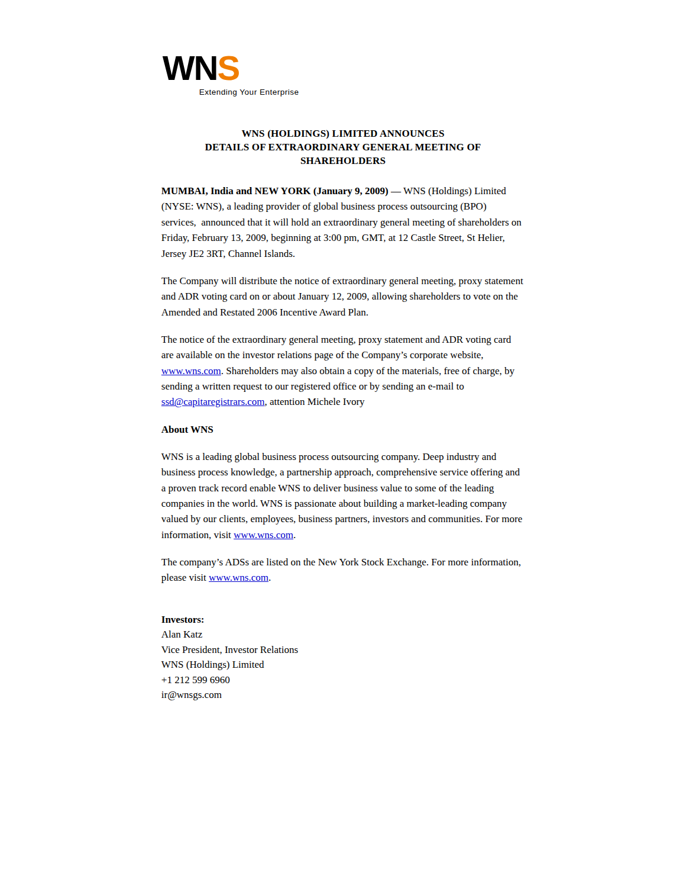WNS
Extending Your Enterprise
WNS (HOLDINGS) LIMITED ANNOUNCES
DETAILS OF EXTRAORDINARY GENERAL MEETING OF
SHAREHOLDERS
MUMBAI, India and NEW YORK (January 9, 2009) — WNS (Holdings) Limited (NYSE: WNS), a leading provider of global business process outsourcing (BPO) services, announced that it will hold an extraordinary general meeting of shareholders on Friday, February 13, 2009, beginning at 3:00 pm, GMT, at 12 Castle Street, St Helier, Jersey JE2 3RT, Channel Islands.
The Company will distribute the notice of extraordinary general meeting, proxy statement and ADR voting card on or about January 12, 2009, allowing shareholders to vote on the Amended and Restated 2006 Incentive Award Plan.
The notice of the extraordinary general meeting, proxy statement and ADR voting card are available on the investor relations page of the Company’s corporate website, www.wns.com. Shareholders may also obtain a copy of the materials, free of charge, by sending a written request to our registered office or by sending an e-mail to ssd@capitaregistrars.com, attention Michele Ivory
About WNS
WNS is a leading global business process outsourcing company. Deep industry and business process knowledge, a partnership approach, comprehensive service offering and a proven track record enable WNS to deliver business value to some of the leading companies in the world. WNS is passionate about building a market-leading company valued by our clients, employees, business partners, investors and communities. For more information, visit www.wns.com.
The company’s ADSs are listed on the New York Stock Exchange. For more information, please visit www.wns.com.
Investors:
Alan Katz
Vice President, Investor Relations
WNS (Holdings) Limited
+1 212 599 6960
ir@wnsgs.com